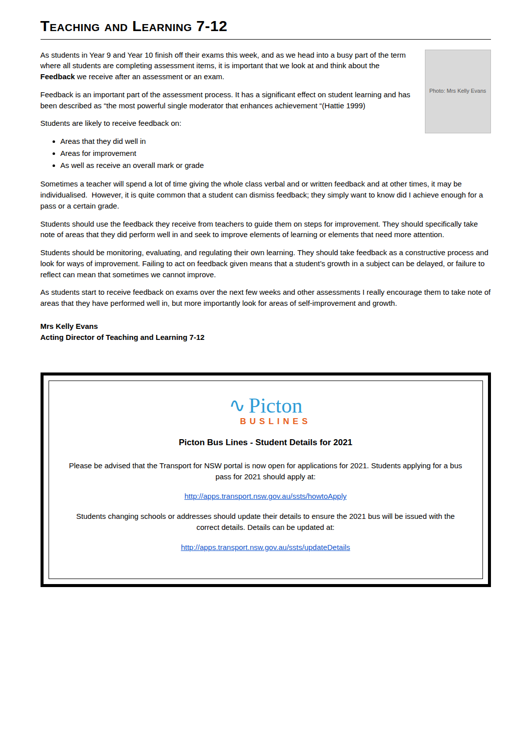Teaching and Learning 7-12
Photo: Mrs Kelly Evans
As students in Year 9 and Year 10 finish off their exams this week, and as we head into a busy part of the term where all students are completing assessment items, it is important that we look at and think about the Feedback we receive after an assessment or an exam.
Feedback is an important part of the assessment process. It has a significant effect on student learning and has been described as “the most powerful single moderator that enhances achievement “(Hattie 1999)
Students are likely to receive feedback on:
Areas that they did well in
Areas for improvement
As well as receive an overall mark or grade
Sometimes a teacher will spend a lot of time giving the whole class verbal and or written feedback and at other times, it may be individualised. However, it is quite common that a student can dismiss feedback; they simply want to know did I achieve enough for a pass or a certain grade.
Students should use the feedback they receive from teachers to guide them on steps for improvement. They should specifically take note of areas that they did perform well in and seek to improve elements of learning or elements that need more attention.
Students should be monitoring, evaluating, and regulating their own learning. They should take feedback as a constructive process and look for ways of improvement. Failing to act on feedback given means that a student’s growth in a subject can be delayed, or failure to reflect can mean that sometimes we cannot improve.
As students start to receive feedback on exams over the next few weeks and other assessments I really encourage them to take note of areas that they have performed well in, but more importantly look for areas of self-improvement and growth.
Mrs Kelly Evans Acting Director of Teaching and Learning 7-12
∿Picton BUSLINES
Picton Bus Lines - Student Details for 2021
Please be advised that the Transport for NSW portal is now open for applications for 2021. Students applying for a bus pass for 2021 should apply at:
http://apps.transport.nsw.gov.au/ssts/howtoApply
Students changing schools or addresses should update their details to ensure the 2021 bus will be issued with the correct details. Details can be updated at:
http://apps.transport.nsw.gov.au/ssts/updateDetails